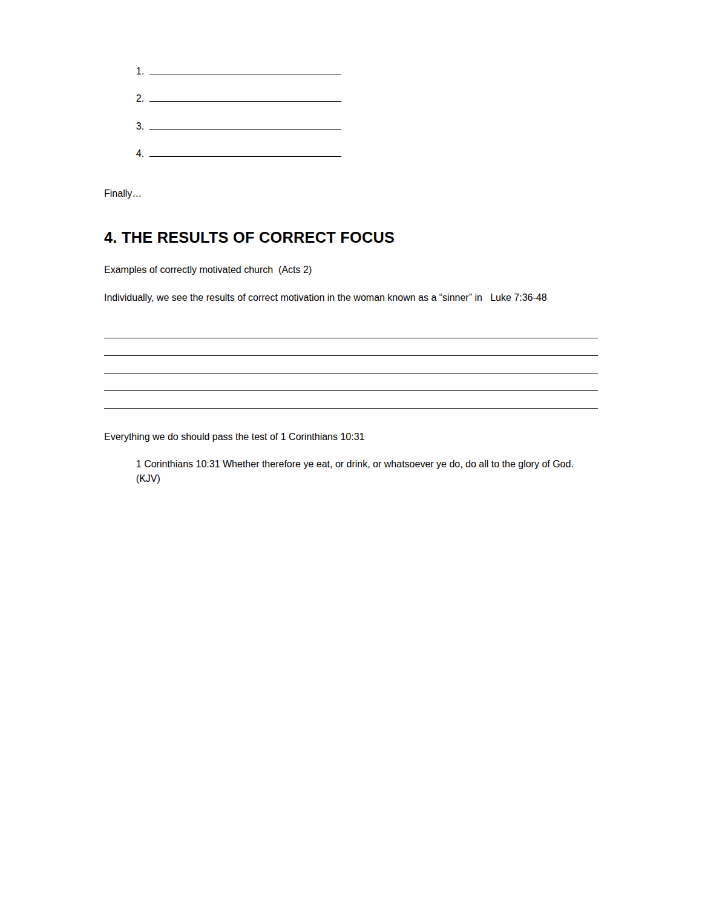1.
2.
3.
4.
Finally…
4. THE RESULTS OF CORRECT FOCUS
Examples of correctly motivated church (Acts 2)
Individually, we see the results of correct motivation in the woman known as a “sinner” in Luke 7:36-48
Everything we do should pass the test of 1 Corinthians 10:31
1 Corinthians 10:31 Whether therefore ye eat, or drink, or whatsoever ye do, do all to the glory of God. (KJV)